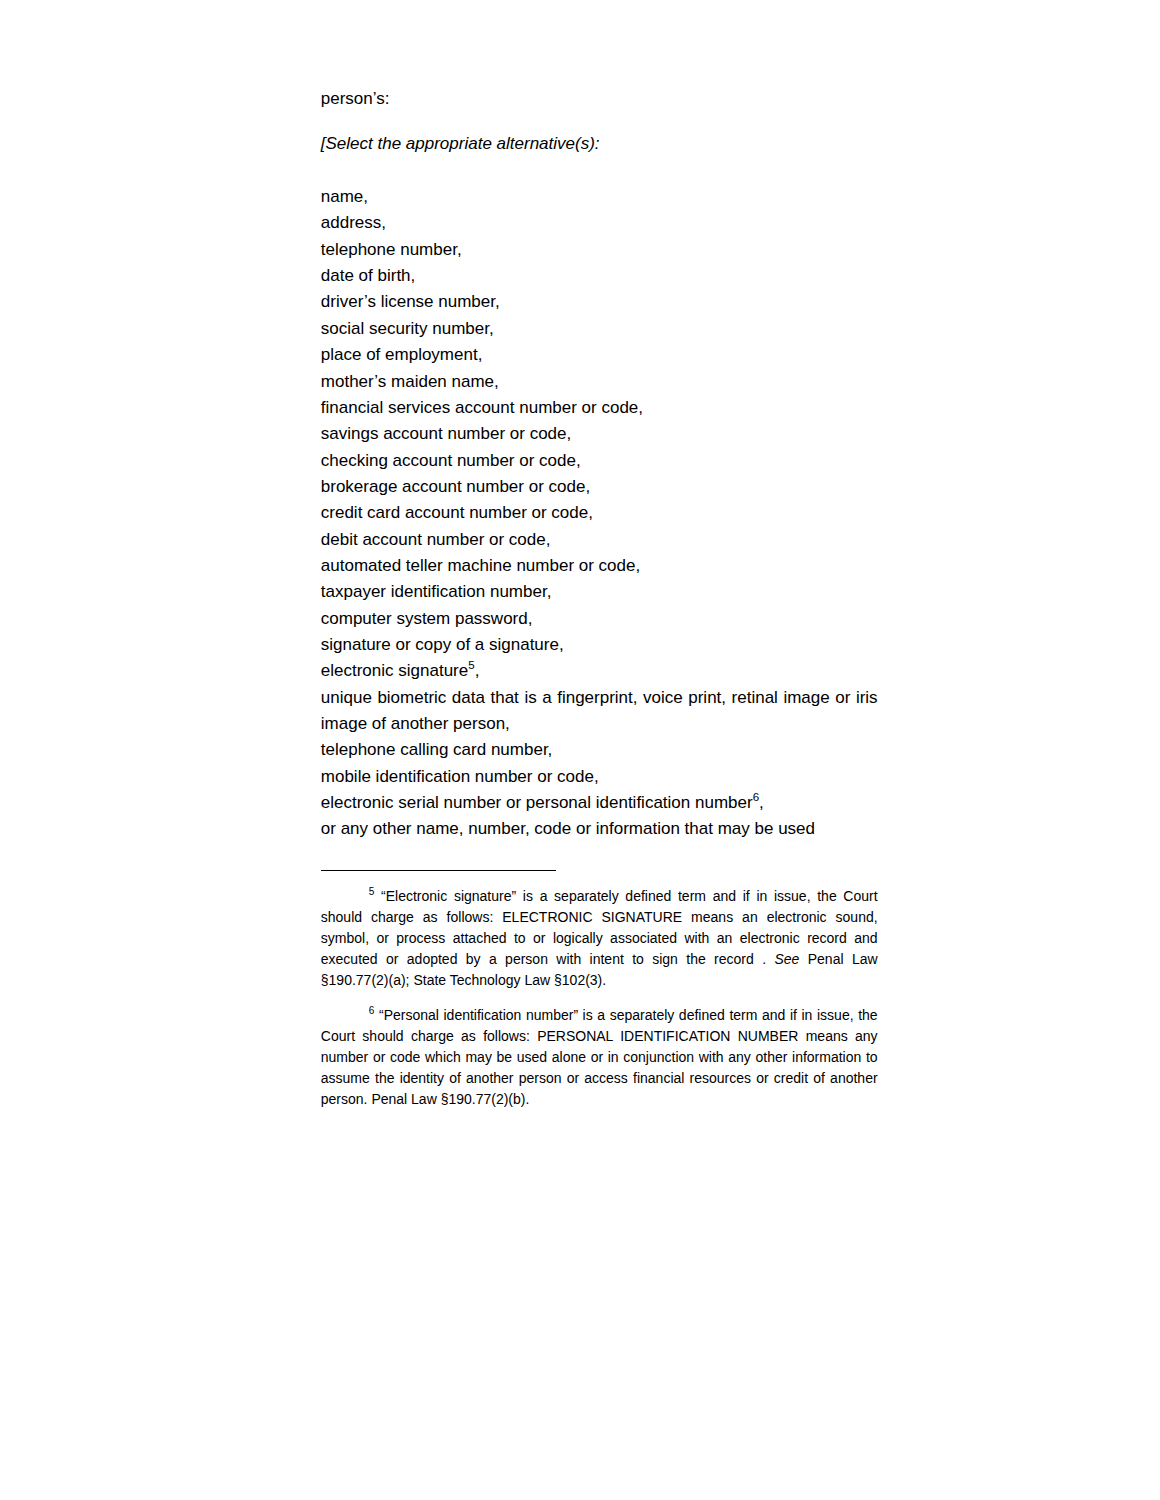person’s:
[Select the appropriate alternative(s):
name,
address,
telephone number,
date of birth,
driver’s license number,
social security number,
place of employment,
mother’s maiden name,
financial services account number or code,
savings account number or code,
checking account number or code,
brokerage account number or code,
credit card account number or code,
debit account number or code,
automated teller machine number or code,
taxpayer identification number,
computer system password,
signature or copy of a signature,
electronic signature5,
unique biometric data that is a fingerprint, voice print, retinal image or iris image of another person,
telephone calling card number,
mobile identification number or code,
electronic serial number or personal identification number6,
or any other name, number, code or information that may be used
5 “Electronic signature” is a separately defined term and if in issue, the Court should charge as follows: ELECTRONIC SIGNATURE means an electronic sound, symbol, or process attached to or logically associated with an electronic record and executed or adopted by a person with intent to sign the record . See Penal Law §190.77(2)(a); State Technology Law §102(3).
6 “Personal identification number” is a separately defined term and if in issue, the Court should charge as follows: PERSONAL IDENTIFICATION NUMBER means any number or code which may be used alone or in conjunction with any other information to assume the identity of another person or access financial resources or credit of another person. Penal Law §190.77(2)(b).